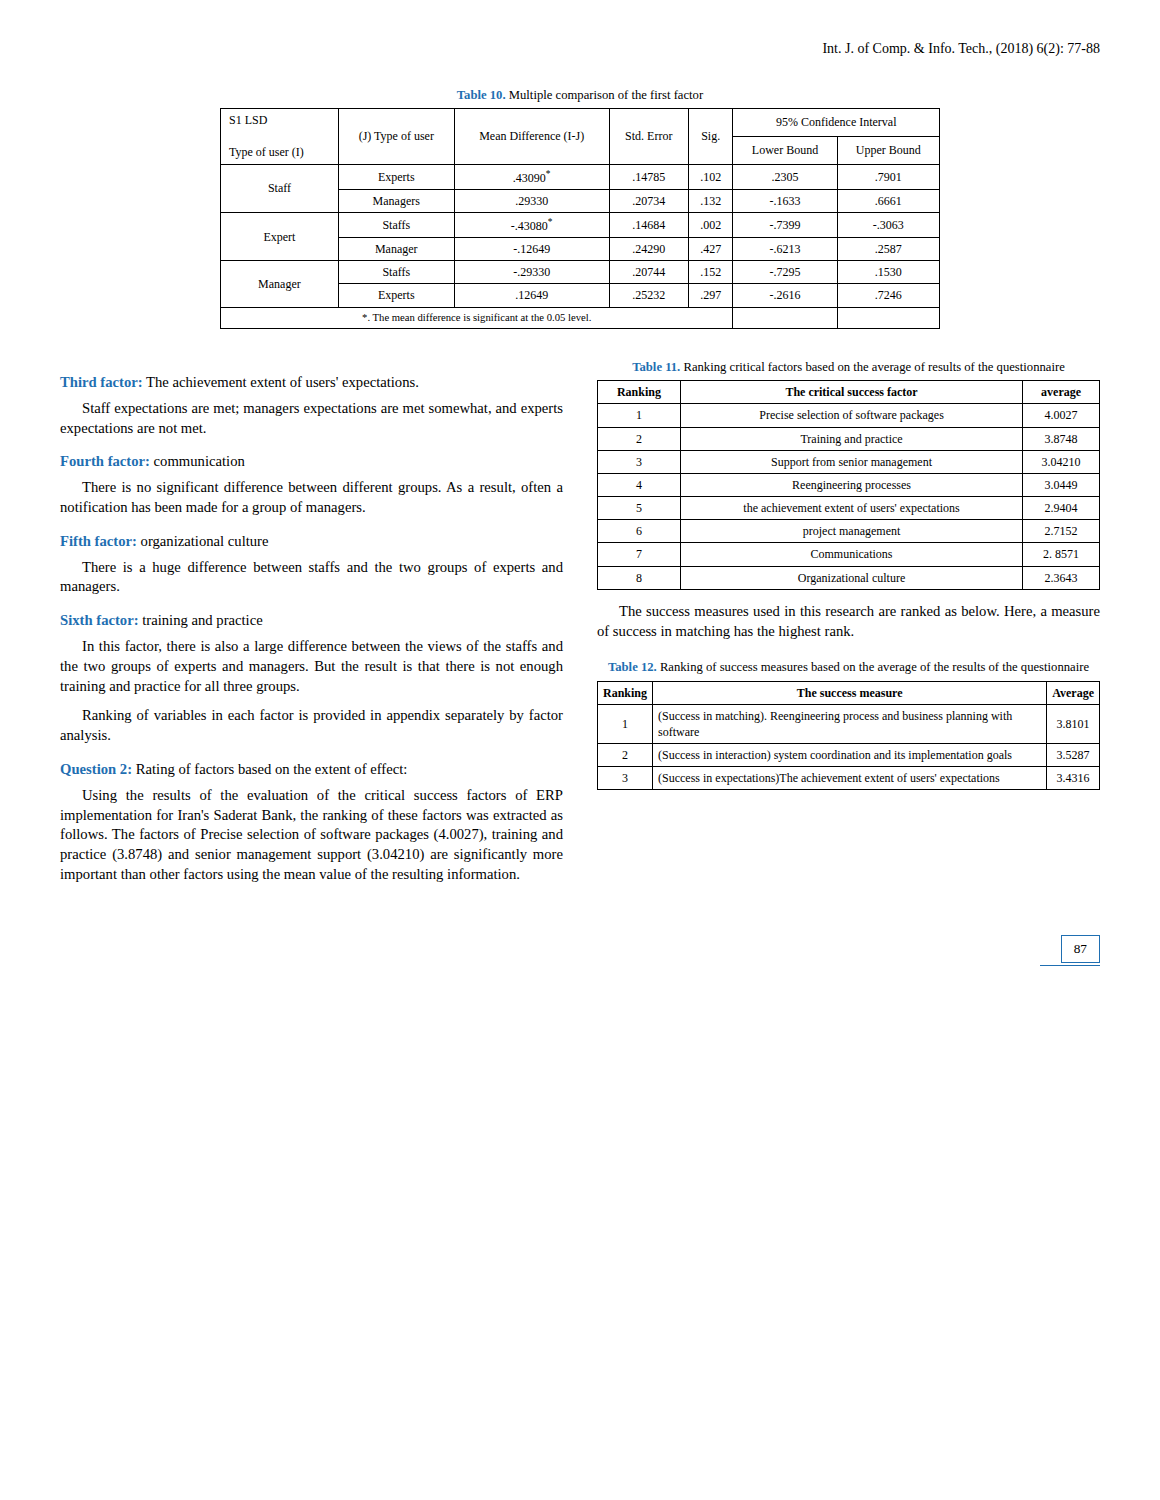Int. J. of Comp. & Info. Tech., (2018) 6(2): 77-88
Table 10. Multiple comparison of the first factor
| S1 LSD Type of user (I) | (J) Type of user | Mean Difference (I-J) | Std. Error | Sig. | 95% Confidence Interval |
| Lower Bound | Upper Bound |
| Staff | Experts | .43090 * | .14785 | .102 | .2305 | .7901 |
| Managers | .29330 | .20734 | .132 | -.1633 | .6661 |
| Expert | Staffs | -.43080 * | .14684 | .002 | -.7399 | -.3063 |
| Manager | -.12649 | .24290 | .427 | -.6213 | .2587 |
| Manager | Staffs | -.29330 | .20744 | .152 | -.7295 | .1530 |
| Experts | .12649 | .25232 | .297 | -.2616 | .7246 |
| *. The mean difference is significant at the 0.05 level. | | |
Third factor: The achievement extent of users' expectations.
Staff expectations are met; managers expectations are met somewhat, and experts expectations are not met.
Fourth factor: communication
There is no significant difference between different groups. As a result, often a notification has been made for a group of managers.
Fifth factor: organizational culture
There is a huge difference between staffs and the two groups of experts and managers.
Sixth factor: training and practice
In this factor, there is also a large difference between the views of the staffs and the two groups of experts and managers. But the result is that there is not enough training and practice for all three groups.
Ranking of variables in each factor is provided in appendix separately by factor analysis.
Question 2: Rating of factors based on the extent of effect:
Using the results of the evaluation of the critical success factors of ERP implementation for Iran's Saderat Bank, the ranking of these factors was extracted as follows. The factors of Precise selection of software packages (4.0027), training and practice (3.8748) and senior management support (3.04210) are significantly more important than other factors using the mean value of the resulting information.
Table 11. Ranking critical factors based on the average of results of the questionnaire
| Ranking | The critical success factor | average |
| --- | --- | --- |
| 1 | Precise selection of software packages | 4.0027 |
| 2 | Training and practice | 3.8748 |
| 3 | Support from senior management | 3.04210 |
| 4 | Reengineering processes | 3.0449 |
| 5 | the achievement extent of users' expectations | 2.9404 |
| 6 | project management | 2.7152 |
| 7 | Communications | 2. 8571 |
| 8 | Organizational culture | 2.3643 |
The success measures used in this research are ranked as below. Here, a measure of success in matching has the highest rank.
Table 12. Ranking of success measures based on the average of the results of the questionnaire
| Ranking | The success measure | Average |
| --- | --- | --- |
| 1 | (Success in matching). Reengineering process and business planning with software | 3.8101 |
| 2 | (Success in interaction) system coordination and its implementation goals | 3.5287 |
| 3 | (Success in expectations)The achievement extent of users' expectations | 3.4316 |
87